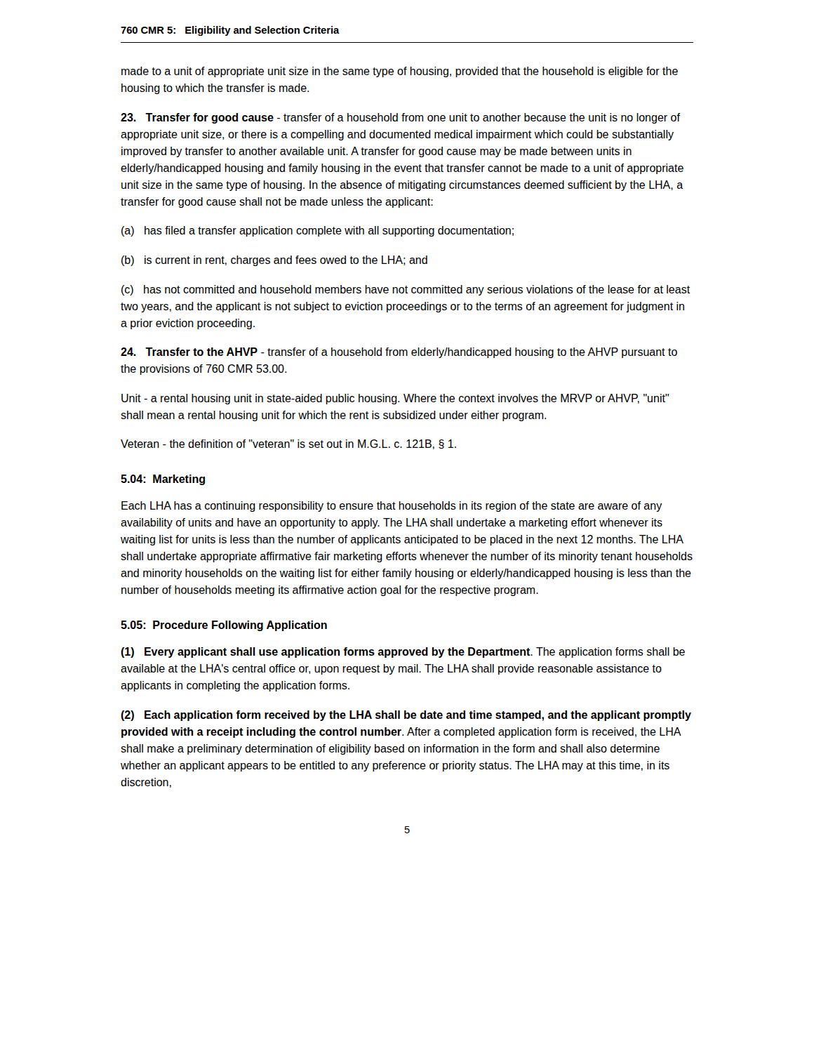760 CMR 5: Eligibility and Selection Criteria
made to a unit of appropriate unit size in the same type of housing, provided that the household is eligible for the housing to which the transfer is made.
23. Transfer for good cause - transfer of a household from one unit to another because the unit is no longer of appropriate unit size, or there is a compelling and documented medical impairment which could be substantially improved by transfer to another available unit. A transfer for good cause may be made between units in elderly/handicapped housing and family housing in the event that transfer cannot be made to a unit of appropriate unit size in the same type of housing. In the absence of mitigating circumstances deemed sufficient by the LHA, a transfer for good cause shall not be made unless the applicant:
(a) has filed a transfer application complete with all supporting documentation;
(b) is current in rent, charges and fees owed to the LHA; and
(c) has not committed and household members have not committed any serious violations of the lease for at least two years, and the applicant is not subject to eviction proceedings or to the terms of an agreement for judgment in a prior eviction proceeding.
24. Transfer to the AHVP - transfer of a household from elderly/handicapped housing to the AHVP pursuant to the provisions of 760 CMR 53.00.
Unit - a rental housing unit in state-aided public housing. Where the context involves the MRVP or AHVP, "unit" shall mean a rental housing unit for which the rent is subsidized under either program.
Veteran - the definition of "veteran" is set out in M.G.L. c. 121B, § 1.
5.04: Marketing
Each LHA has a continuing responsibility to ensure that households in its region of the state are aware of any availability of units and have an opportunity to apply. The LHA shall undertake a marketing effort whenever its waiting list for units is less than the number of applicants anticipated to be placed in the next 12 months. The LHA shall undertake appropriate affirmative fair marketing efforts whenever the number of its minority tenant households and minority households on the waiting list for either family housing or elderly/handicapped housing is less than the number of households meeting its affirmative action goal for the respective program.
5.05: Procedure Following Application
(1) Every applicant shall use application forms approved by the Department. The application forms shall be available at the LHA's central office or, upon request by mail. The LHA shall provide reasonable assistance to applicants in completing the application forms.
(2) Each application form received by the LHA shall be date and time stamped, and the applicant promptly provided with a receipt including the control number. After a completed application form is received, the LHA shall make a preliminary determination of eligibility based on information in the form and shall also determine whether an applicant appears to be entitled to any preference or priority status. The LHA may at this time, in its discretion,
5